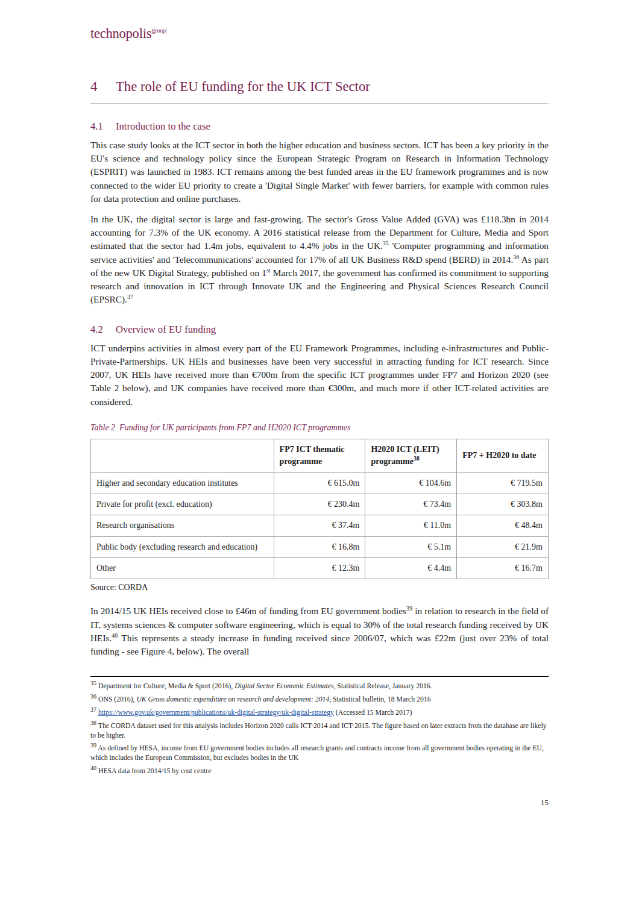technopolis|group|
4 The role of EU funding for the UK ICT Sector
4.1 Introduction to the case
This case study looks at the ICT sector in both the higher education and business sectors. ICT has been a key priority in the EU's science and technology policy since the European Strategic Program on Research in Information Technology (ESPRIT) was launched in 1983. ICT remains among the best funded areas in the EU framework programmes and is now connected to the wider EU priority to create a 'Digital Single Market' with fewer barriers, for example with common rules for data protection and online purchases.
In the UK, the digital sector is large and fast-growing. The sector's Gross Value Added (GVA) was £118.3bn in 2014 accounting for 7.3% of the UK economy. A 2016 statistical release from the Department for Culture, Media and Sport estimated that the sector had 1.4m jobs, equivalent to 4.4% jobs in the UK.35 'Computer programming and information service activities' and 'Telecommunications' accounted for 17% of all UK Business R&D spend (BERD) in 2014.36 As part of the new UK Digital Strategy, published on 1st March 2017, the government has confirmed its commitment to supporting research and innovation in ICT through Innovate UK and the Engineering and Physical Sciences Research Council (EPSRC).37
4.2 Overview of EU funding
ICT underpins activities in almost every part of the EU Framework Programmes, including e-infrastructures and Public-Private-Partnerships. UK HEIs and businesses have been very successful in attracting funding for ICT research. Since 2007, UK HEIs have received more than €700m from the specific ICT programmes under FP7 and Horizon 2020 (see Table 2 below), and UK companies have received more than €300m, and much more if other ICT-related activities are considered.
Table 2 Funding for UK participants from FP7 and H2020 ICT programmes
| | FP7 ICT thematic programme | H2020 ICT (LEIT) programme 38 | FP7 + H2020 to date |
| --- | --- | --- | --- |
| Higher and secondary education institutes | € 615.0m | € 104.6m | € 719.5m |
| Private for profit (excl. education) | € 230.4m | € 73.4m | € 303.8m |
| Research organisations | € 37.4m | € 11.0m | € 48.4m |
| Public body (excluding research and education) | € 16.8m | € 5.1m | € 21.9m |
| Other | € 12.3m | € 4.4m | € 16.7m |
Source: CORDA
In 2014/15 UK HEIs received close to £46m of funding from EU government bodies39 in relation to research in the field of IT, systems sciences & computer software engineering, which is equal to 30% of the total research funding received by UK HEIs.40 This represents a steady increase in funding received since 2006/07, which was £22m (just over 23% of total funding - see Figure 4, below). The overall
35 Department for Culture, Media & Sport (2016), Digital Sector Economic Estimates, Statistical Release, January 2016.
36 ONS (2016), UK Gross domestic expenditure on research and development: 2014, Statistical bulletin, 18 March 2016
37 https://www.gov.uk/government/publications/uk-digital-strategy/uk-digital-strategy (Accessed 15 March 2017)
38 The CORDA dataset used for this analysis includes Horizon 2020 calls ICT-2014 and ICT-2015. The figure based on later extracts from the database are likely to be higher.
39 As defined by HESA, income from EU government bodies includes all research grants and contracts income from all government bodies operating in the EU, which includes the European Commission, but excludes bodies in the UK
40 HESA data from 2014/15 by cost centre
15